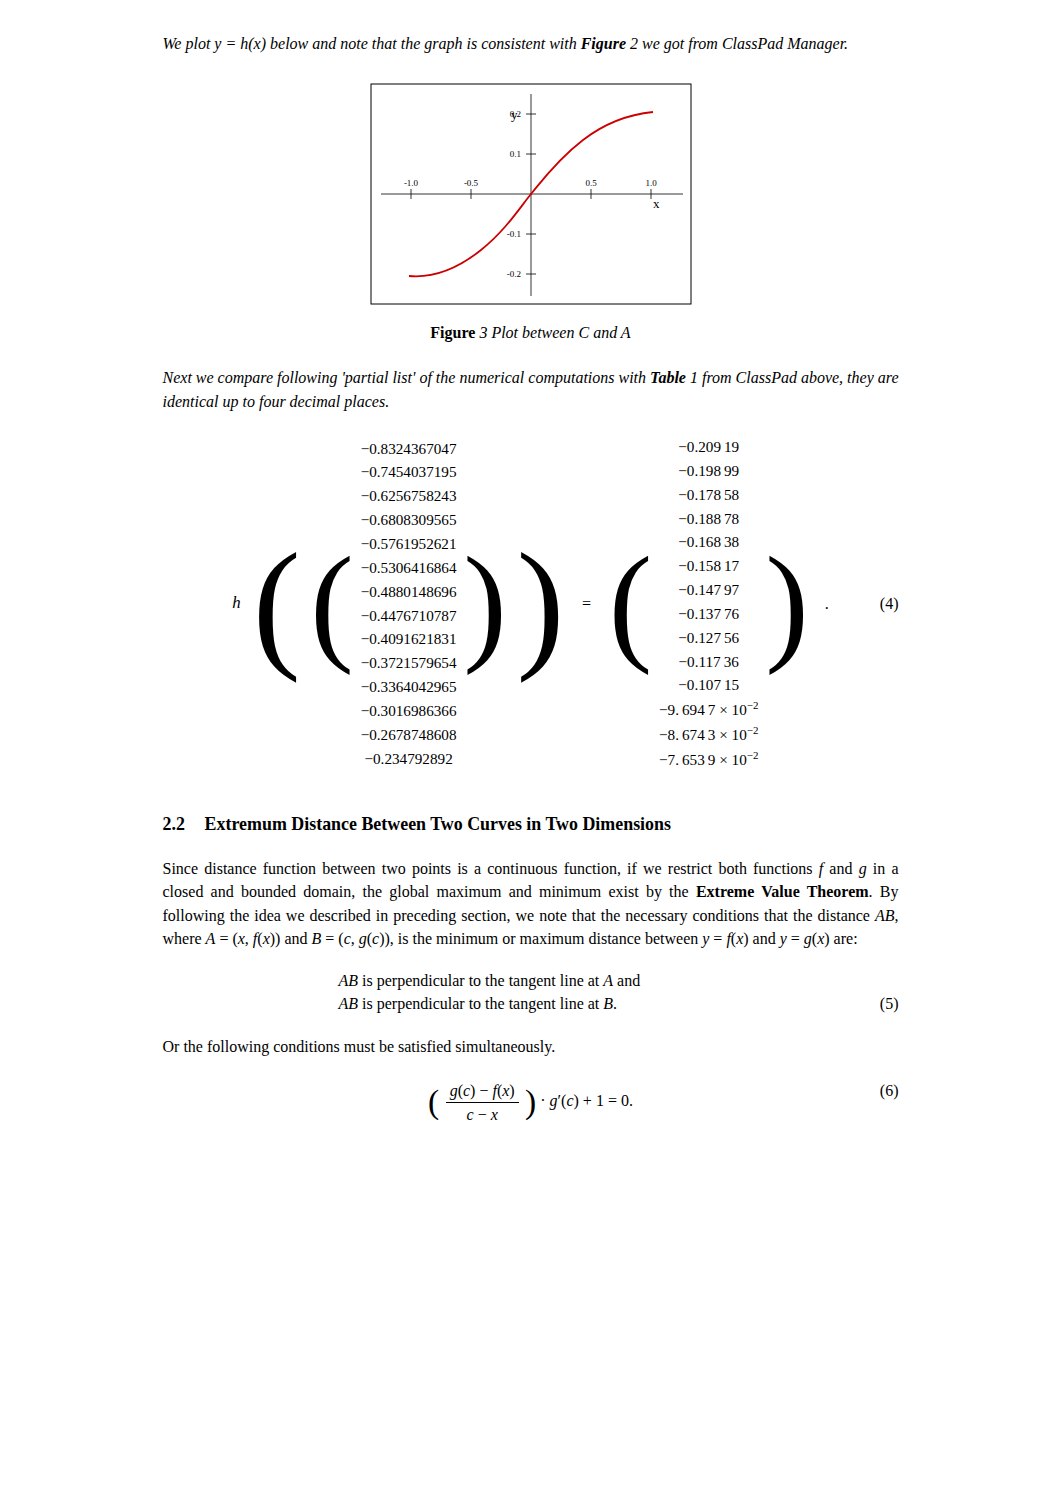We plot y = h(x) below and note that the graph is consistent with Figure 2 we got from ClassPad Manager.
0.2 0.1 -0.1 -0.2 -1.0 -0.5 0.5 1.0 y x
Figure 3 Plot between C and A
Next we compare following 'partial list' of the numerical computations with Table 1 from ClassPad above, they are identical up to four decimal places.
h ( (
| −0.8324367047 |
| −0.7454037195 |
| −0.6256758243 |
| −0.6808309565 |
| −0.5761952621 |
| −0.5306416864 |
| −0.4880148696 |
| −0.4476710787 |
| −0.4091621831 |
| −0.3721579654 |
| −0.3364042965 |
| −0.3016986366 |
| −0.2678748608 |
| −0.234792892 |
) ) = (
| −0.209 19 |
| −0.198 99 |
| −0.178 58 |
| −0.188 78 |
| −0.168 38 |
| −0.158 17 |
| −0.147 97 |
| −0.137 76 |
| −0.127 56 |
| −0.117 36 |
| −0.107 15 |
| −9. 694 7 × 10 −2 |
| −8. 674 3 × 10 −2 |
| −7. 653 9 × 10 −2 |
) . (4)
2.2 Extremum Distance Between Two Curves in Two Dimensions
Since distance function between two points is a continuous function, if we restrict both functions f and g in a closed and bounded domain, the global maximum and minimum exist by the Extreme Value Theorem. By following the idea we described in preceding section, we note that the necessary conditions that the distance AB, where A = (x, f(x)) and B = (c, g(c)), is the minimum or maximum distance between y = f(x) and y = g(x) are:
AB is perpendicular to the tangent line at A and
AB is perpendicular to the tangent line at B.(5)
Or the following conditions must be satisfied simultaneously.
( g(c) − f(x) c − x ) · g′(c) + 1 = 0. (6)